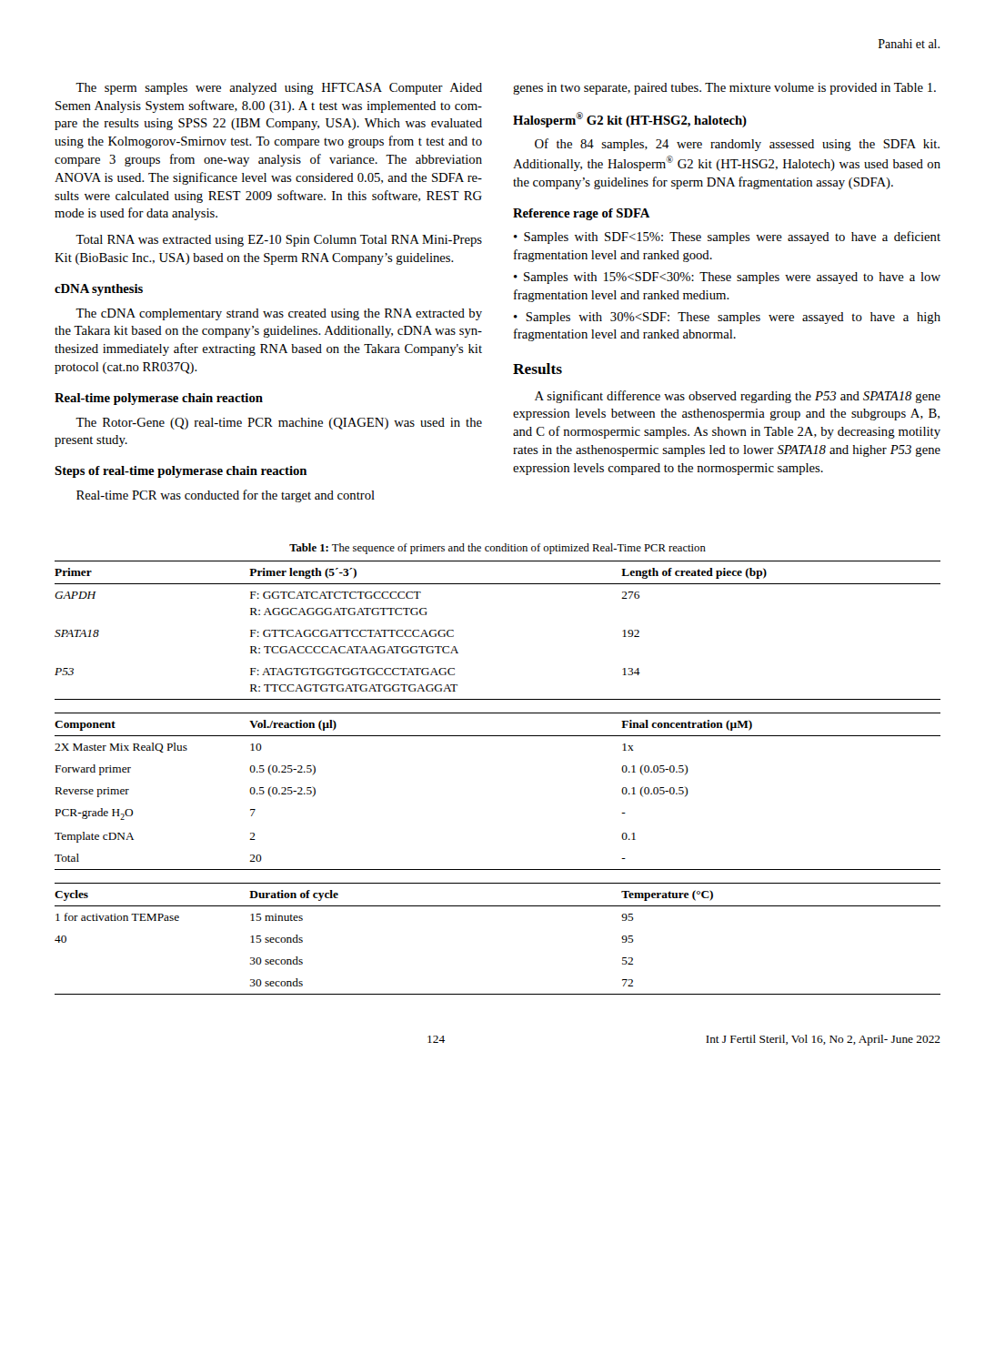Panahi et al.
The sperm samples were analyzed using HFTCASA Computer Aided Semen Analysis System software, 8.00 (31). A t test was implemented to compare the results using SPSS 22 (IBM Company, USA). Which was evaluated using the Kolmogorov-Smirnov test. To compare two groups from t test and to compare 3 groups from one-way analysis of variance. The abbreviation ANOVA is used. The significance level was considered 0.05, and the SDFA results were calculated using REST 2009 software. In this software, REST RG mode is used for data analysis.
Total RNA was extracted using EZ-10 Spin Column Total RNA Mini-Preps Kit (BioBasic Inc., USA) based on the Sperm RNA Company’s guidelines.
cDNA synthesis
The cDNA complementary strand was created using the RNA extracted by the Takara kit based on the company’s guidelines. Additionally, cDNA was synthesized immediately after extracting RNA based on the Takara Company's kit protocol (cat.no RR037Q).
Real-time polymerase chain reaction
The Rotor-Gene (Q) real-time PCR machine (QIAGEN) was used in the present study.
Steps of real-time polymerase chain reaction
Real-time PCR was conducted for the target and control
genes in two separate, paired tubes. The mixture volume is provided in Table 1.
Halosperm® G2 kit (HT-HSG2, halotech)
Of the 84 samples, 24 were randomly assessed using the SDFA kit. Additionally, the Halosperm® G2 kit (HT-HSG2, Halotech) was used based on the company’s guidelines for sperm DNA fragmentation assay (SDFA).
Reference rage of SDFA
• Samples with SDF<15%: These samples were assayed to have a deficient fragmentation level and ranked good.
• Samples with 15%<SDF<30%: These samples were assayed to have a low fragmentation level and ranked medium.
• Samples with 30%<SDF: These samples were assayed to have a high fragmentation level and ranked abnormal.
Results
A significant difference was observed regarding the P53 and SPATA18 gene expression levels between the asthenospermia group and the subgroups A, B, and C of normospermic samples. As shown in Table 2A, by decreasing motility rates in the asthenospermic samples led to lower SPATA18 and higher P53 gene expression levels compared to the normospermic samples.
Table 1: The sequence of primers and the condition of optimized Real-Time PCR reaction
| Primer | Primer length (5´-3´) | Length of created piece (bp) |
| --- | --- | --- |
| GAPDH | F: GGTCATCATCTCTGCCCCCT R: AGGCAGGGATGATGTTCTGG | 276 |
| SPATA18 | F: GTTCAGCGATTCCTATTCCCAGGC R: TCGACCCCACATAAGATGGTGTCA | 192 |
| P53 | F: ATAGTGTGGTGGTGCCCTATGAGC R: TTCCAGTGTGATGATGGTGAGGAT | 134 |
| Component | Vol./reaction (µl) | Final concentration (µM) |
| --- | --- | --- |
| 2X Master Mix RealQ Plus | 10 | 1x |
| Forward primer | 0.5 (0.25-2.5) | 0.1 (0.05-0.5) |
| Reverse primer | 0.5 (0.25-2.5) | 0.1 (0.05-0.5) |
| PCR-grade H 2 O | 7 | - |
| Template cDNA | 2 | 0.1 |
| Total | 20 | - |
| Cycles | Duration of cycle | Temperature (°C) |
| --- | --- | --- |
| 1 for activation TEMPase | 15 minutes | 95 |
| 40 | 15 seconds | 95 |
| | 30 seconds | 52 |
| | 30 seconds | 72 |
124
Int J Fertil Steril, Vol 16, No 2, April- June 2022